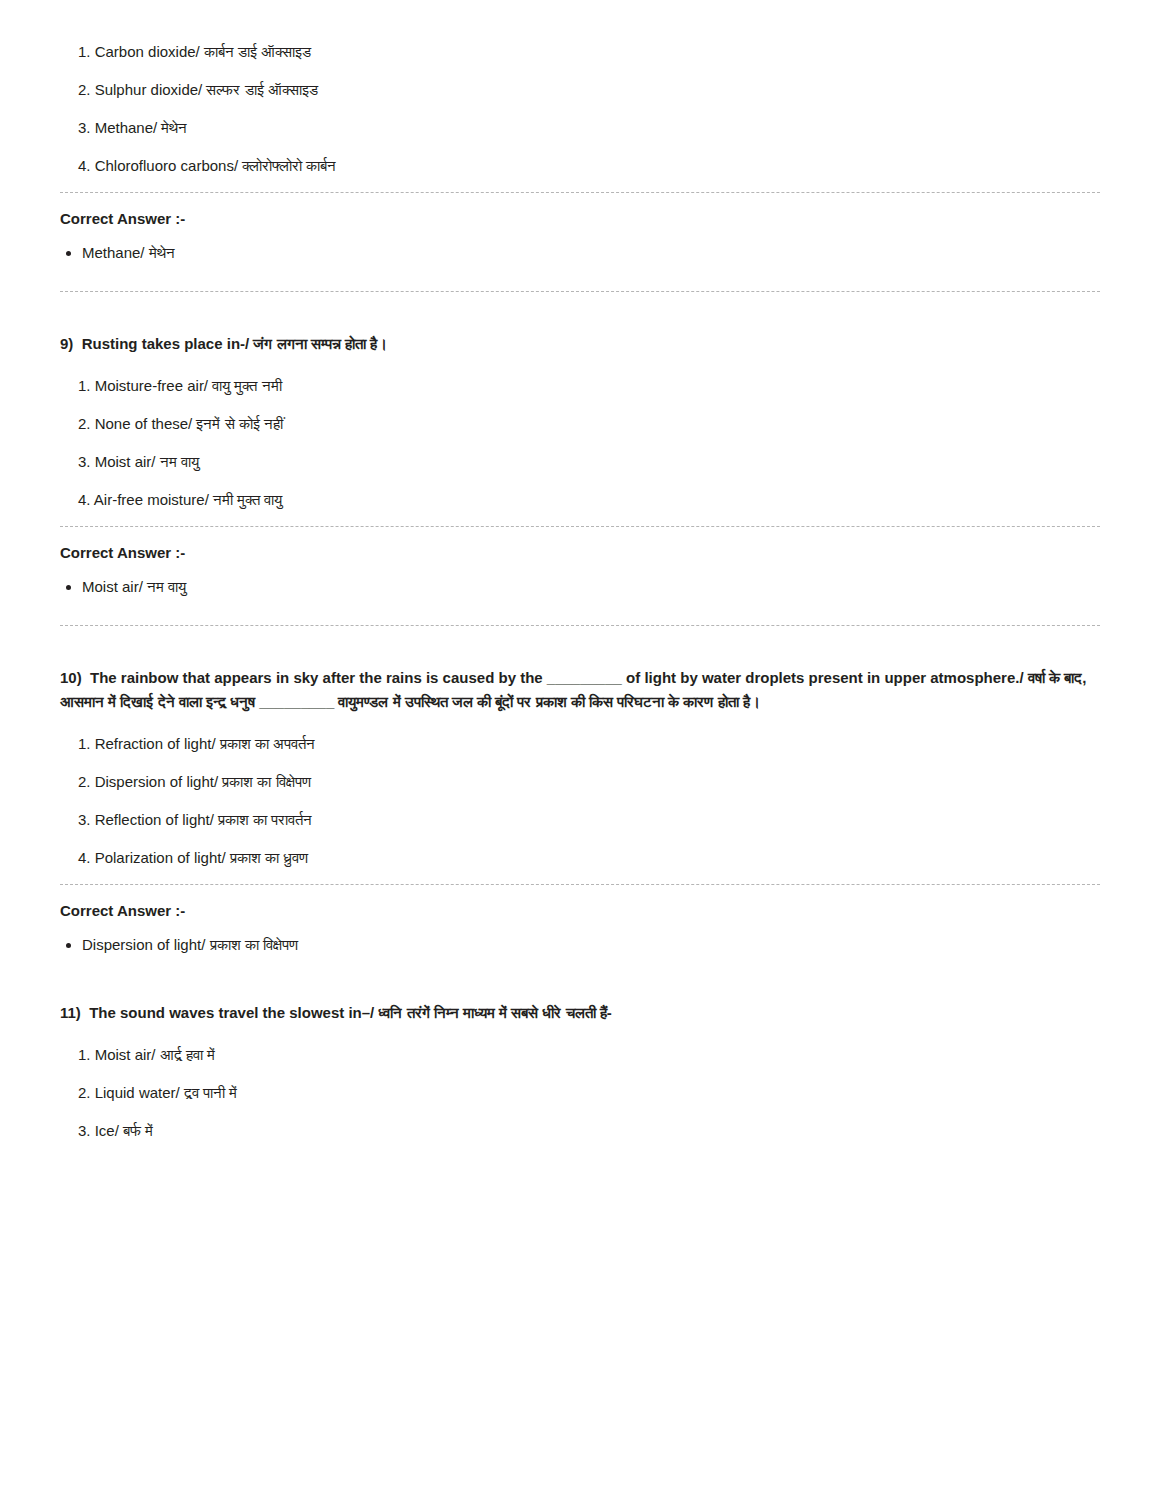1. Carbon dioxide/ कार्बन डाई ऑक्साइड
2. Sulphur dioxide/ सल्फर डाई ऑक्साइड
3. Methane/ मेथेन
4. Chlorofluoro carbons/ क्लोरोफ्लोरो कार्बन
Correct Answer :-
Methane/ मेथेन
9) Rusting takes place in-/ जंग लगना सम्पन्न होता है।
1. Moisture-free air/ वायु मुक्त नमी
2. None of these/ इनमें से कोई नहीं
3. Moist air/ नम वायु
4. Air-free moisture/ नमी मुक्त वायु
Correct Answer :-
Moist air/ नम वायु
10) The rainbow that appears in sky after the rains is caused by the _________ of light by water droplets present in upper atmosphere./ वर्षा के बाद, आसमान में दिखाई देने वाला इन्द्र धनुष _________ वायुमण्डल में उपस्थित जल की बूंदों पर प्रकाश की किस परिघटना के कारण होता है।
1. Refraction of light/ प्रकाश का अपवर्तन
2. Dispersion of light/ प्रकाश का विक्षेपण
3. Reflection of light/ प्रकाश का परावर्तन
4. Polarization of light/ प्रकाश का ध्रुवण
Correct Answer :-
Dispersion of light/ प्रकाश का विक्षेपण
11) The sound waves travel the slowest in–/ ध्वनि तरंगें निम्न माध्यम में सबसे धीरे चलती हैं-
1. Moist air/ आर्द्र हवा में
2. Liquid water/ द्रव पानी में
3. Ice/ बर्फ में